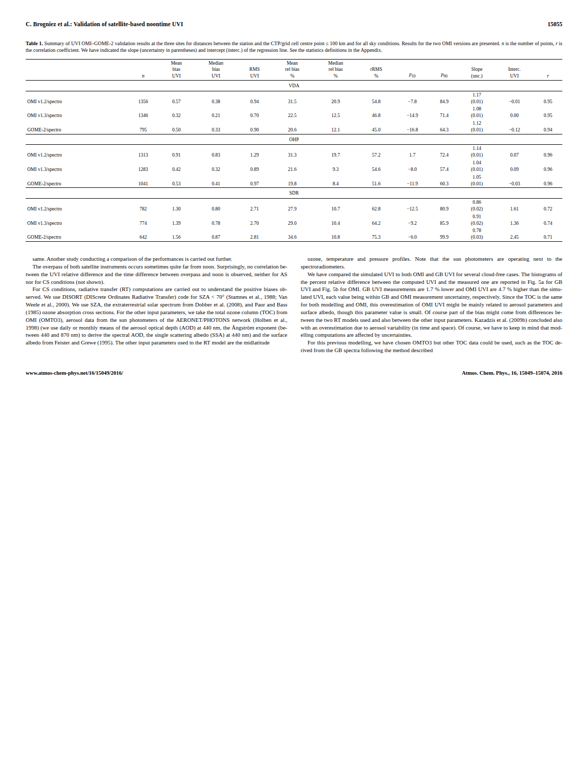C. Brogniez et al.: Validation of satellite-based noontime UVI
15055
Table 1. Summary of UVI OMI–GOME-2 validation results at the three sites for distances between the station and the CTP/grid cell centre point ≤ 100 km and for all sky conditions. Results for the two OMI versions are presented. n is the number of points, r is the correlation coefficient. We have indicated the slope (uncertainty in parentheses) and intercept (interc.) of the regression line. See the statistics definitions in the Appendix.
| | n | Mean bias UVI | Median bias UVI | RMS UVI | Mean rel bias % | Median rel bias % | rRMS % | p 10 | p 90 | Slope (unc.) | Interc. UVI | r |
| --- | --- | --- | --- | --- | --- | --- | --- | --- | --- | --- | --- | --- |
| VDA |
| OMI v1.2/spectro | 1356 | 0.57 | 0.38 | 0.94 | 31.5 | 20.9 | 54.8 | −7.8 | 84.9 | 1.17 (0.01) | −0.01 | 0.95 |
| OMI v1.3/spectro | 1346 | 0.32 | 0.21 | 0.70 | 22.5 | 12.5 | 46.8 | −14.9 | 71.4 | 1.08 (0.01) | 0.00 | 0.95 |
| GOME-2/spectro | 795 | 0.50 | 0.33 | 0.90 | 20.6 | 12.1 | 45.0 | −16.8 | 64.3 | 1.12 (0.01) | −0.12 | 0.94 |
| OHP |
| OMI v1.2/spectro | 1313 | 0.91 | 0.83 | 1.29 | 31.3 | 19.7 | 57.2 | 1.7 | 72.4 | 1.14 (0.01) | 0.07 | 0.96 |
| OMI v1.3/spectro | 1283 | 0.42 | 0.32 | 0.89 | 21.6 | 9.3 | 54.6 | −8.0 | 57.4 | 1.04 (0.01) | 0.09 | 0.96 |
| GOME-2/spectro | 1041 | 0.53 | 0.41 | 0.97 | 19.8 | 8.4 | 51.6 | −11.9 | 60.3 | 1.05 (0.01) | −0.03 | 0.96 |
| SDR |
| OMI v1.2/spectro | 782 | 1.30 | 0.80 | 2.71 | 27.9 | 10.7 | 62.8 | −12.5 | 80.9 | 0.86 (0.02) | 1.61 | 0.72 |
| OMI v1.3/spectro | 774 | 1.39 | 0.78 | 2.70 | 29.0 | 10.4 | 64.2 | −9.2 | 85.9 | 0.91 (0.02) | 1.36 | 0.74 |
| GOME-2/spectro | 642 | 1.56 | 0.87 | 2.81 | 34.6 | 10.8 | 75.3 | −6.0 | 99.9 | 0.78 (0.03) | 2.45 | 0.71 |
same. Another study conducting a comparison of the performances is carried out further.
The overpass of both satellite instruments occurs sometimes quite far from noon. Surprisingly, no correlation between the UVI relative difference and the time difference between overpass and noon is observed, neither for AS nor for CS conditions (not shown).
For CS conditions, radiative transfer (RT) computations are carried out to understand the positive biases observed. We use DISORT (DIScrete Ordinates Radiative Transfer) code for SZA < 70° (Stamnes et al., 1988; Van Weele et al., 2000). We use SZA, the extraterrestrial solar spectrum from Dobber et al. (2008), and Paur and Bass (1985) ozone absorption cross sections. For the other input parameters, we take the total ozone column (TOC) from OMI (OMTO3), aerosol data from the sun photometers of the AERONET/PHOTONS network (Holben et al., 1998) (we use daily or monthly means of the aerosol optical depth (AOD) at 440 nm, the Ångström exponent (between 440 and 870 nm) to derive the spectral AOD, the single scattering albedo (SSA) at 440 nm) and the surface albedo from Feister and Grewe (1995). The other input parameters used in the RT model are the midlatitude
ozone, temperature and pressure profiles. Note that the sun photometers are operating next to the spectroradiometers.
We have compared the simulated UVI to both OMI and GB UVI for several cloud-free cases. The histograms of the percent relative difference between the computed UVI and the measured one are reported in Fig. 5a for GB UVI and Fig. 5b for OMI. GB UVI measurements are 1.7 % lower and OMI UVI are 4.7 % higher than the simulated UVI, each value being within GB and OMI measurement uncertainty, respectively. Since the TOC is the same for both modelling and OMI, this overestimation of OMI UVI might be mainly related to aerosol parameters and surface albedo, though this parameter value is small. Of course part of the bias might come from differences between the two RT models used and also between the other input parameters. Kazadzis et al. (2009b) concluded also with an overestimation due to aerosol variability (in time and space). Of course, we have to keep in mind that modelling computations are affected by uncertainties.
For this previous modelling, we have chosen OMTO3 but other TOC data could be used, such as the TOC derived from the GB spectra following the method described
www.atmos-chem-phys.net/16/15049/2016/
Atmos. Chem. Phys., 16, 15049–15074, 2016